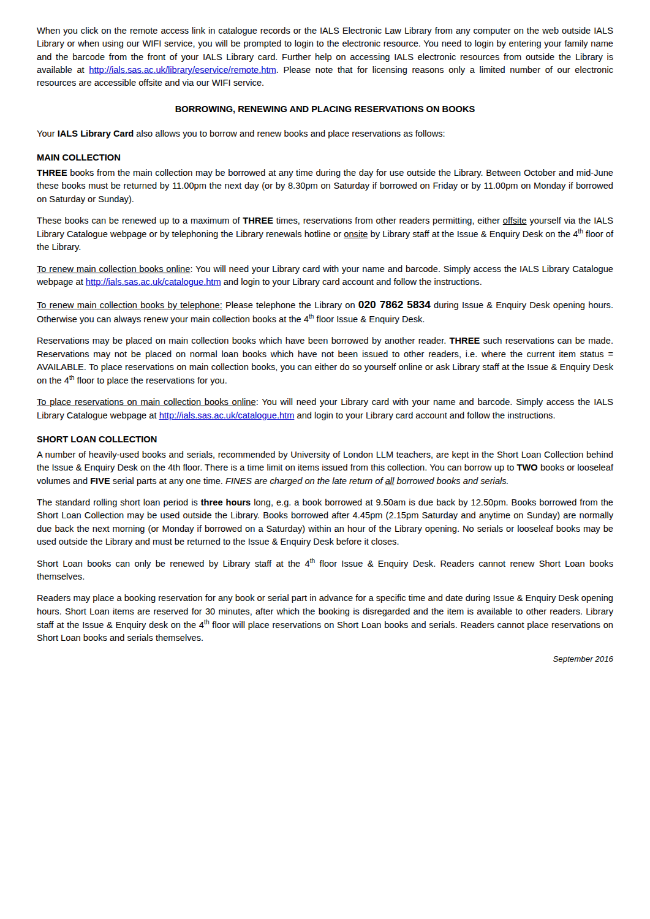When you click on the remote access link in catalogue records or the IALS Electronic Law Library from any computer on the web outside IALS Library or when using our WIFI service, you will be prompted to login to the electronic resource. You need to login by entering your family name and the barcode from the front of your IALS Library card. Further help on accessing IALS electronic resources from outside the Library is available at http://ials.sas.ac.uk/library/eservice/remote.htm. Please note that for licensing reasons only a limited number of our electronic resources are accessible offsite and via our WIFI service.
BORROWING, RENEWING AND PLACING RESERVATIONS ON BOOKS
Your IALS Library Card also allows you to borrow and renew books and place reservations as follows:
MAIN COLLECTION
THREE books from the main collection may be borrowed at any time during the day for use outside the Library. Between October and mid-June these books must be returned by 11.00pm the next day (or by 8.30pm on Saturday if borrowed on Friday or by 11.00pm on Monday if borrowed on Saturday or Sunday).
These books can be renewed up to a maximum of THREE times, reservations from other readers permitting, either offsite yourself via the IALS Library Catalogue webpage or by telephoning the Library renewals hotline or onsite by Library staff at the Issue & Enquiry Desk on the 4th floor of the Library.
To renew main collection books online: You will need your Library card with your name and barcode. Simply access the IALS Library Catalogue webpage at http://ials.sas.ac.uk/catalogue.htm and login to your Library card account and follow the instructions.
To renew main collection books by telephone: Please telephone the Library on 020 7862 5834 during Issue & Enquiry Desk opening hours. Otherwise you can always renew your main collection books at the 4th floor Issue & Enquiry Desk.
Reservations may be placed on main collection books which have been borrowed by another reader. THREE such reservations can be made. Reservations may not be placed on normal loan books which have not been issued to other readers, i.e. where the current item status = AVAILABLE. To place reservations on main collection books, you can either do so yourself online or ask Library staff at the Issue & Enquiry Desk on the 4th floor to place the reservations for you.
To place reservations on main collection books online: You will need your Library card with your name and barcode. Simply access the IALS Library Catalogue webpage at http://ials.sas.ac.uk/catalogue.htm and login to your Library card account and follow the instructions.
SHORT LOAN COLLECTION
A number of heavily-used books and serials, recommended by University of London LLM teachers, are kept in the Short Loan Collection behind the Issue & Enquiry Desk on the 4th floor. There is a time limit on items issued from this collection. You can borrow up to TWO books or looseleaf volumes and FIVE serial parts at any one time. FINES are charged on the late return of all borrowed books and serials.
The standard rolling short loan period is three hours long, e.g. a book borrowed at 9.50am is due back by 12.50pm. Books borrowed from the Short Loan Collection may be used outside the Library. Books borrowed after 4.45pm (2.15pm Saturday and anytime on Sunday) are normally due back the next morning (or Monday if borrowed on a Saturday) within an hour of the Library opening. No serials or looseleaf books may be used outside the Library and must be returned to the Issue & Enquiry Desk before it closes.
Short Loan books can only be renewed by Library staff at the 4th floor Issue & Enquiry Desk. Readers cannot renew Short Loan books themselves.
Readers may place a booking reservation for any book or serial part in advance for a specific time and date during Issue & Enquiry Desk opening hours. Short Loan items are reserved for 30 minutes, after which the booking is disregarded and the item is available to other readers. Library staff at the Issue & Enquiry desk on the 4th floor will place reservations on Short Loan books and serials. Readers cannot place reservations on Short Loan books and serials themselves.
September 2016